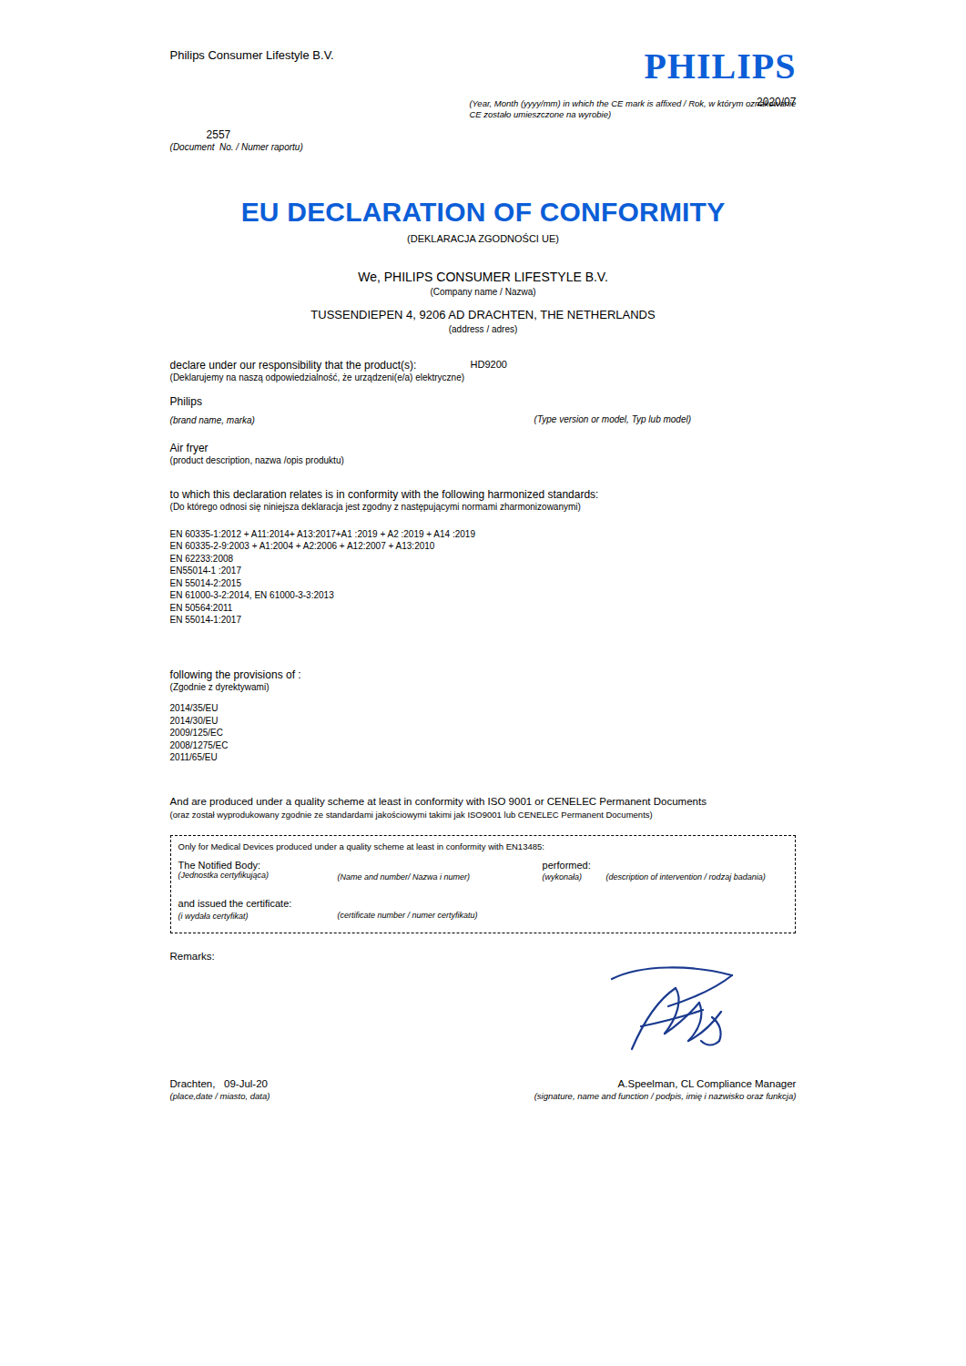Philips Consumer Lifestyle B.V.
PHILIPS
2020/07
2557
(Document No. / Numer raportu)
(Year, Month (yyyy/mm) in which the CE mark is affixed / Rok, w którym oznakowanie CE zostało umieszczone na wyrobie)
EU DECLARATION OF CONFORMITY
(DEKLARACJA ZGODNOŚCI UE)
We, PHILIPS CONSUMER LIFESTYLE B.V.
(Company name / Nazwa)
TUSSENDIEPEN 4, 9206 AD DRACHTEN, THE NETHERLANDS
(address / adres)
declare under our responsibility that the product(s): HD9200
(Deklarujemy na naszą odpowiedzialność, że urządzeni(e/a) elektryczne)
Philips
(brand name, marka) (Type version or model, Typ lub model)
Air fryer
(product description, nazwa /opis produktu)
to which this declaration relates is in conformity with the following harmonized standards:
(Do którego odnosi się niniejsza deklaracja jest zgodny z następującymi normami zharmonizowanymi)
EN 60335-1:2012 + A11:2014+ A13:2017+A1 :2019 + A2 :2019 + A14 :2019
EN 60335-2-9:2003 + A1:2004 + A2:2006 + A12:2007 + A13:2010
EN 62233:2008
EN55014-1 :2017
EN 55014-2:2015
EN 61000-3-2:2014, EN 61000-3-3:2013
EN 50564:2011
EN 55014-1:2017
following the provisions of :
(Zgodnie z dyrektywami)
2014/35/EU
2014/30/EU
2009/125/EC
2008/1275/EC
2011/65/EU
And are produced under a quality scheme at least in conformity with ISO 9001 or CENELEC Permanent Documents
(oraz został wyprodukowany zgodnie ze standardami jakościowymi takimi jak ISO9001 lub CENELEC Permanent Documents)
Only for Medical Devices produced under a quality scheme at least in conformity with EN13485:
The Notified Body: (Name and number/ Nazwa i numer) performed: (wykonała) (description of intervention / rodzaj badania)
(Jednostka certyfikująca)
and issued the certificate:
(i wydała certyfikat) (certificate number / numer certyfikatu)
Remarks:
Drachten, 09-Jul-20
(place,date / miasto, data)
A.Speelman, CL Compliance Manager
(signature, name and function / podpis, imię i nazwisko oraz funkcja)